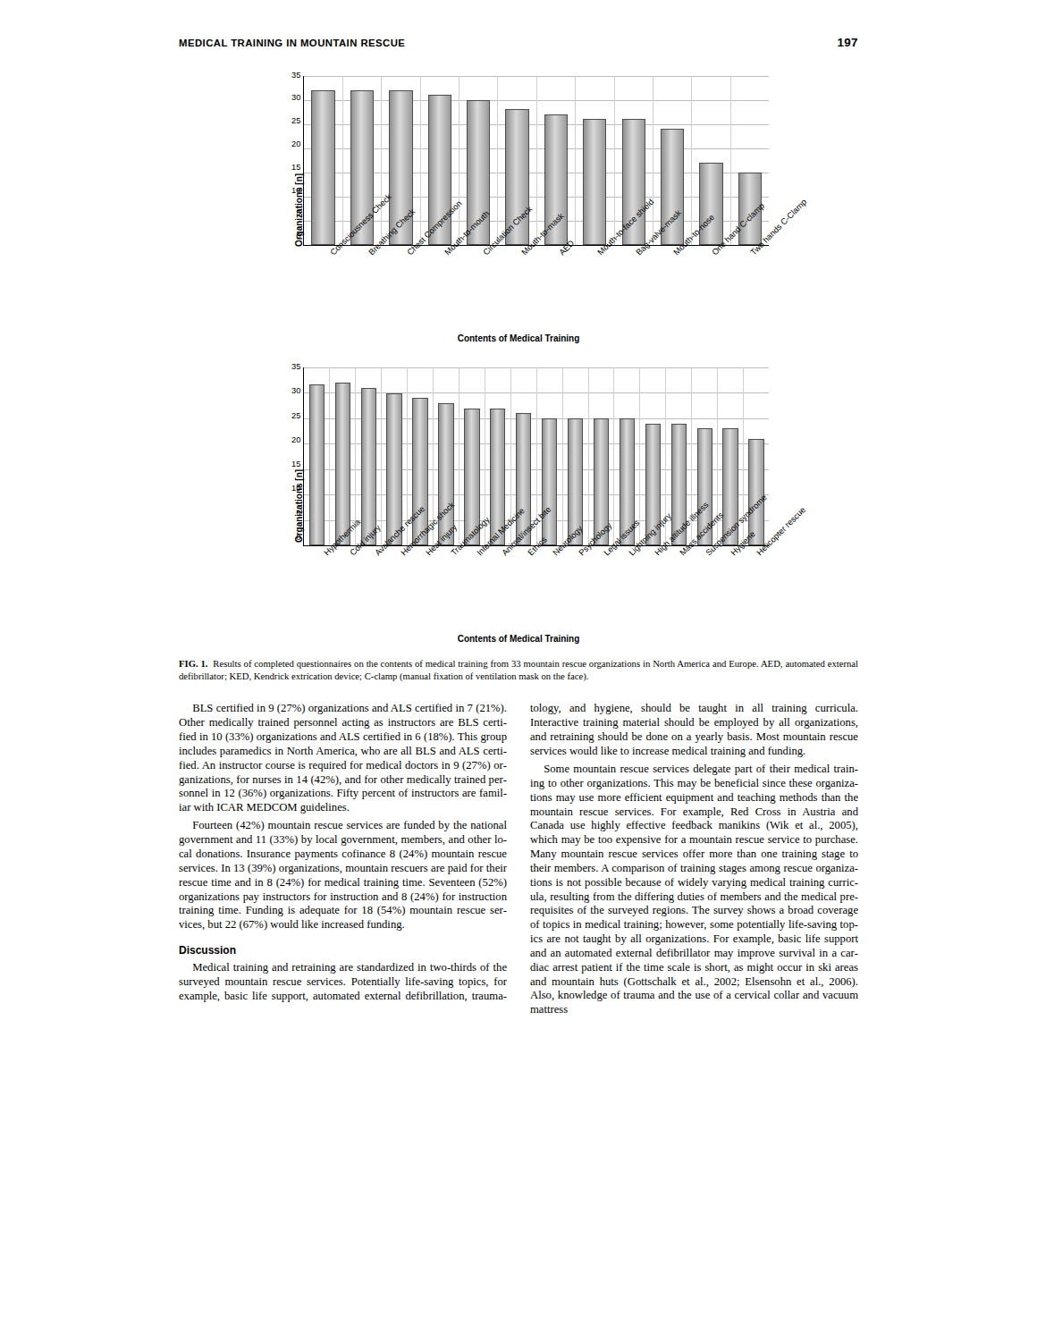Medical Training in Mountain Rescue 197
Organizations [n]
35302520151050
Consciousness Check
Breathing Check
Chest Compression
Mouth-to-mouth
Circulation Check
Mouth-to-mask
AED
Mouth-to-face shield
Bag-valve-mask
Mouth-to-nose
One hand C-clamp
Two hands C-Clamp
Contents of Medical Training
Organizations [n]
35302520151050
Hypothermia
Cold injury
Avalanche rescue
Hemorrhagic shock
Heat injury
Traumatology
Internal Medicine
Animal/insect bite
Ethics
Neurology
Psychology
Legal issues
Lightning injury
High altitude illness
Mass accidents
Suspension syndrome
Hygiene
Helicopter rescue
Contents of Medical Training
FIG. 1. Results of completed questionnaires on the contents of medical training from 33 mountain rescue organizations in North America and Europe. AED, automated external defibrillator; KED, Kendrick extrication device; C-clamp (manual fixation of ventilation mask on the face).
BLS certified in 9 (27%) organizations and ALS certified in 7 (21%). Other medically trained personnel acting as instructors are BLS certified in 10 (33%) organizations and ALS certified in 6 (18%). This group includes paramedics in North America, who are all BLS and ALS certified. An instructor course is required for medical doctors in 9 (27%) organizations, for nurses in 14 (42%), and for other medically trained personnel in 12 (36%) organizations. Fifty percent of instructors are familiar with ICAR MEDCOM guidelines.
Fourteen (42%) mountain rescue services are funded by the national government and 11 (33%) by local government, members, and other local donations. Insurance payments cofinance 8 (24%) mountain rescue services. In 13 (39%) organizations, mountain rescuers are paid for their rescue time and in 8 (24%) for medical training time. Seventeen (52%) organizations pay instructors for instruction and 8 (24%) for instruction training time. Funding is adequate for 18 (54%) mountain rescue services, but 22 (67%) would like increased funding.
Discussion
Medical training and retraining are standardized in two-thirds of the surveyed mountain rescue services. Potentially life-saving topics, for example, basic life support, automated external defibrillation, traumatology, and hygiene, should be taught in all training curricula. Interactive training material should be employed by all organizations, and retraining should be done on a yearly basis. Most mountain rescue services would like to increase medical training and funding.
Some mountain rescue services delegate part of their medical training to other organizations. This may be beneficial since these organizations may use more efficient equipment and teaching methods than the mountain rescue services. For example, Red Cross in Austria and Canada use highly effective feedback manikins (Wik et al., 2005), which may be too expensive for a mountain rescue service to purchase. Many mountain rescue services offer more than one training stage to their members. A comparison of training stages among rescue organizations is not possible because of widely varying medical training curricula, resulting from the differing duties of members and the medical prerequisites of the surveyed regions. The survey shows a broad coverage of topics in medical training; however, some potentially life-saving topics are not taught by all organizations. For example, basic life support and an automated external defibrillator may improve survival in a cardiac arrest patient if the time scale is short, as might occur in ski areas and mountain huts (Gottschalk et al., 2002; Elsensohn et al., 2006). Also, knowledge of trauma and the use of a cervical collar and vacuum mattress